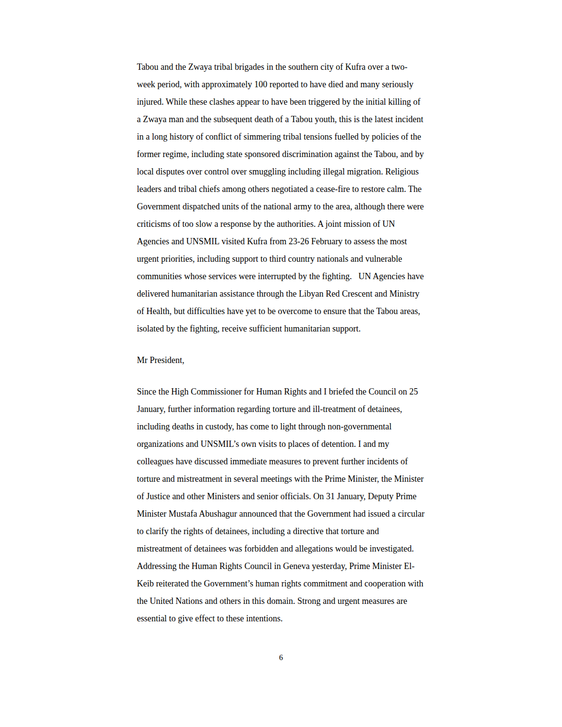Tabou and the Zwaya tribal brigades in the southern city of Kufra over a two-week period, with approximately 100 reported to have died and many seriously injured. While these clashes appear to have been triggered by the initial killing of a Zwaya man and the subsequent death of a Tabou youth, this is the latest incident in a long history of conflict of simmering tribal tensions fuelled by policies of the former regime, including state sponsored discrimination against the Tabou, and by local disputes over control over smuggling including illegal migration. Religious leaders and tribal chiefs among others negotiated a cease-fire to restore calm. The Government dispatched units of the national army to the area, although there were criticisms of too slow a response by the authorities. A joint mission of UN Agencies and UNSMIL visited Kufra from 23-26 February to assess the most urgent priorities, including support to third country nationals and vulnerable communities whose services were interrupted by the fighting. UN Agencies have delivered humanitarian assistance through the Libyan Red Crescent and Ministry of Health, but difficulties have yet to be overcome to ensure that the Tabou areas, isolated by the fighting, receive sufficient humanitarian support.
Mr President,
Since the High Commissioner for Human Rights and I briefed the Council on 25 January, further information regarding torture and ill-treatment of detainees, including deaths in custody, has come to light through non-governmental organizations and UNSMIL’s own visits to places of detention. I and my colleagues have discussed immediate measures to prevent further incidents of torture and mistreatment in several meetings with the Prime Minister, the Minister of Justice and other Ministers and senior officials. On 31 January, Deputy Prime Minister Mustafa Abushagur announced that the Government had issued a circular to clarify the rights of detainees, including a directive that torture and mistreatment of detainees was forbidden and allegations would be investigated. Addressing the Human Rights Council in Geneva yesterday, Prime Minister El-Keib reiterated the Government’s human rights commitment and cooperation with the United Nations and others in this domain. Strong and urgent measures are essential to give effect to these intentions.
6